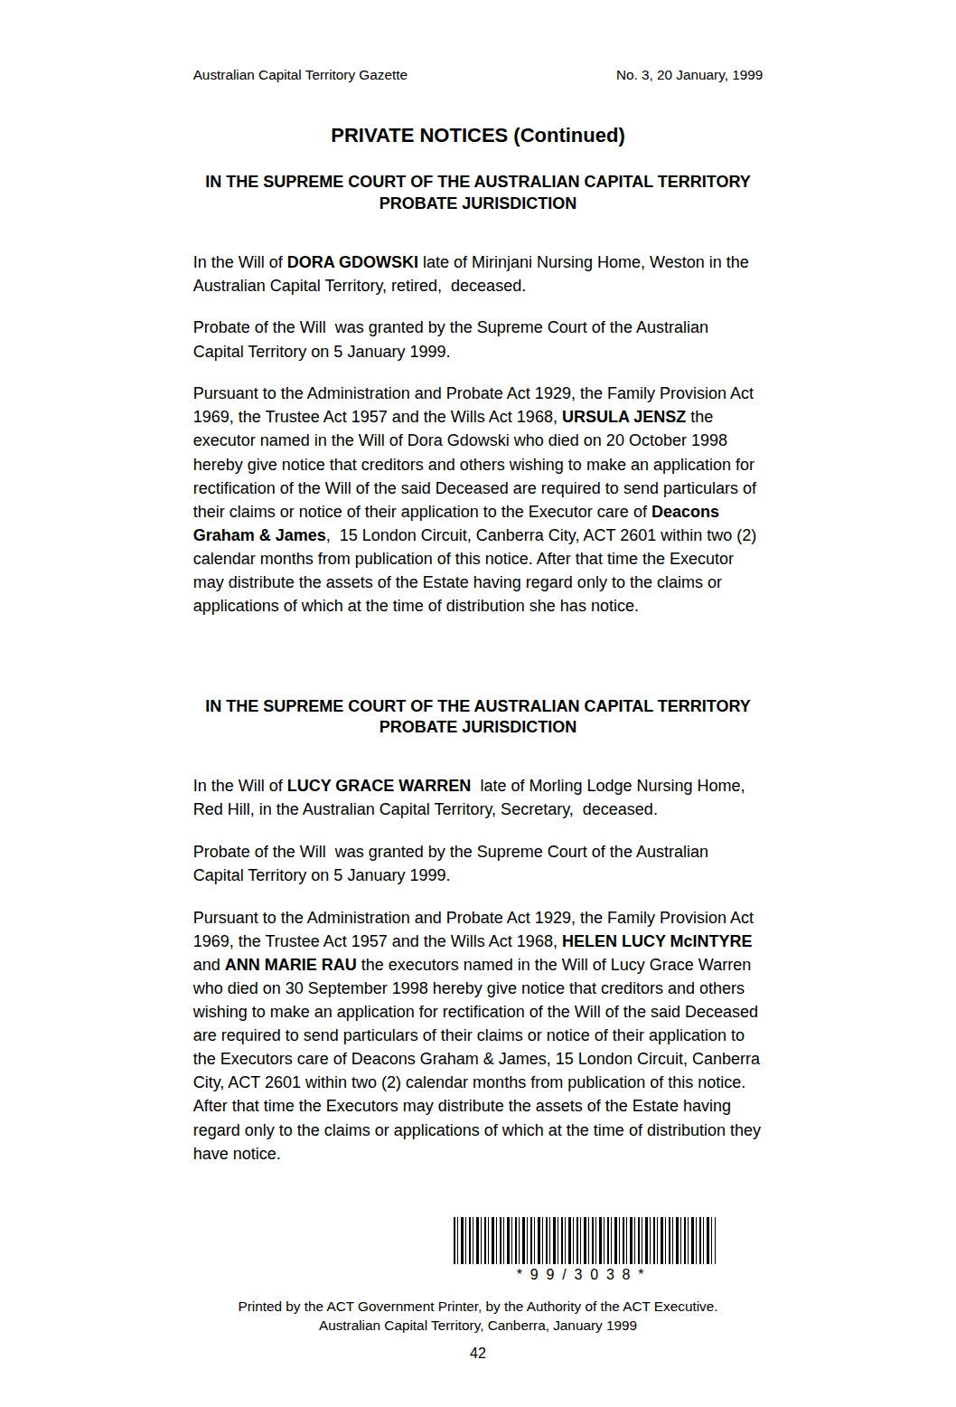Australian Capital Territory Gazette No. 3, 20 January, 1999
PRIVATE NOTICES (Continued)
IN THE SUPREME COURT OF THE AUSTRALIAN CAPITAL TERRITORY
PROBATE JURISDICTION
In the Will of DORA GDOWSKI late of Mirinjani Nursing Home, Weston in the Australian Capital Territory, retired, deceased.
Probate of the Will was granted by the Supreme Court of the Australian Capital Territory on 5 January 1999.
Pursuant to the Administration and Probate Act 1929, the Family Provision Act 1969, the Trustee Act 1957 and the Wills Act 1968, URSULA JENSZ the executor named in the Will of Dora Gdowski who died on 20 October 1998 hereby give notice that creditors and others wishing to make an application for rectification of the Will of the said Deceased are required to send particulars of their claims or notice of their application to the Executor care of Deacons Graham & James, 15 London Circuit, Canberra City, ACT 2601 within two (2) calendar months from publication of this notice. After that time the Executor may distribute the assets of the Estate having regard only to the claims or applications of which at the time of distribution she has notice.
IN THE SUPREME COURT OF THE AUSTRALIAN CAPITAL TERRITORY
PROBATE JURISDICTION
In the Will of LUCY GRACE WARREN late of Morling Lodge Nursing Home, Red Hill, in the Australian Capital Territory, Secretary, deceased.
Probate of the Will was granted by the Supreme Court of the Australian Capital Territory on 5 January 1999.
Pursuant to the Administration and Probate Act 1929, the Family Provision Act 1969, the Trustee Act 1957 and the Wills Act 1968, HELEN LUCY McINTYRE and ANN MARIE RAU the executors named in the Will of Lucy Grace Warren who died on 30 September 1998 hereby give notice that creditors and others wishing to make an application for rectification of the Will of the said Deceased are required to send particulars of their claims or notice of their application to the Executors care of Deacons Graham & James, 15 London Circuit, Canberra City, ACT 2601 within two (2) calendar months from publication of this notice. After that time the Executors may distribute the assets of the Estate having regard only to the claims or applications of which at the time of distribution they have notice.
*99/3038*
Printed by the ACT Government Printer, by the Authority of the ACT Executive.
Australian Capital Territory, Canberra, January 1999
42